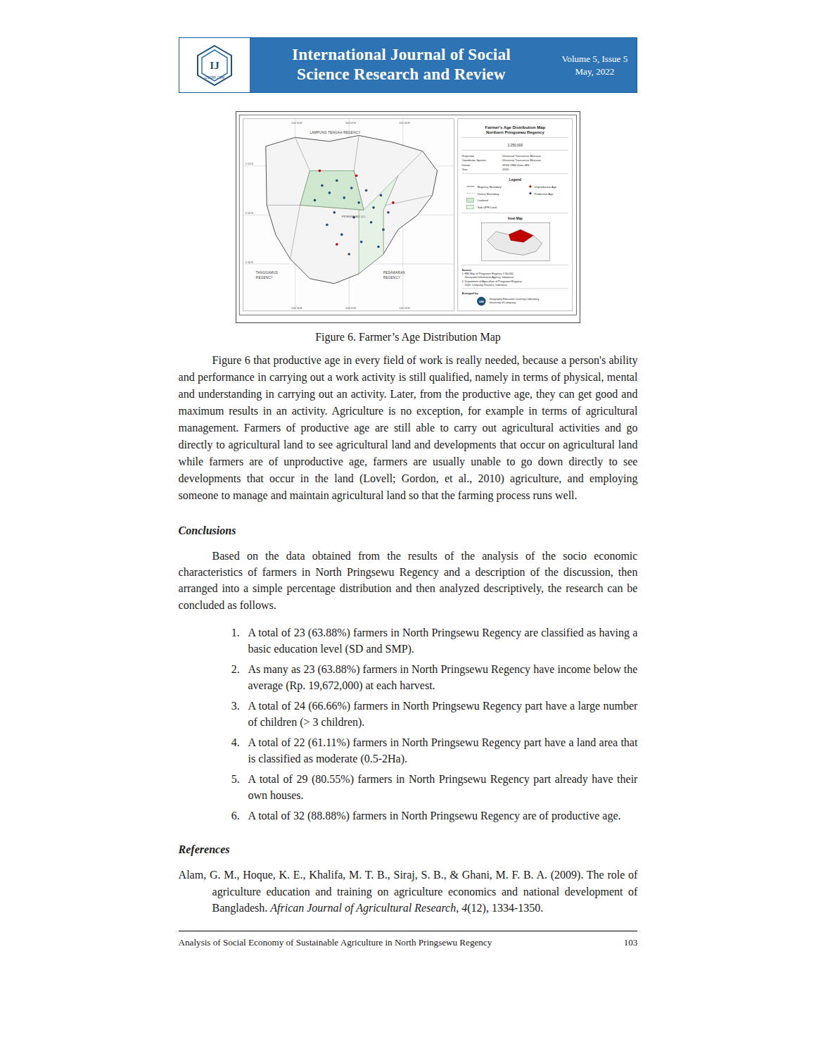IJ IJSSRR.COM
International Journal of Social
Science Research and Review
Volume 5, Issue 5
May, 2022
104°30'E 104°45'E 105°00'E 104°30'E 104°45'E 105°00'E 5°10'S 5°20'S 5°30'S LAMPUNG TENGAH REGENCY TANGGAMUS REGENCY PESAWARAN REGENCY PRINGSEWU (C) Farmer's Age Distribution Map Northern Pringsewu Regency 1:250,000 Projection : Universal Transverse Mercator Coordinate System : Universal Transverse Mercator Datum : WGS 1984 Zone 48S Year : 2020 Legend Regency Boundary Unproductive Age District Boundary Productive Age Lowland Sub-UPR Land Inset Map Source: 1. RBI Map of Pringsewu Regency 1:50,000, Geospatial Information Agency, Indonesia 2. Department of Agriculture of Pringsewu Regency 2020, Lampung Province, Indonesia Arranged by: UM Geography Education Learning Laboratory University of Lampung
Figure 6. Farmer’s Age Distribution Map
Figure 6 that productive age in every field of work is really needed, because a person's ability and performance in carrying out a work activity is still qualified, namely in terms of physical, mental and understanding in carrying out an activity. Later, from the productive age, they can get good and maximum results in an activity. Agriculture is no exception, for example in terms of agricultural management. Farmers of productive age are still able to carry out agricultural activities and go directly to agricultural land to see agricultural land and developments that occur on agricultural land while farmers are of unproductive age, farmers are usually unable to go down directly to see developments that occur in the land (Lovell; Gordon, et al., 2010) agriculture, and employing someone to manage and maintain agricultural land so that the farming process runs well.
Conclusions
Based on the data obtained from the results of the analysis of the socio economic characteristics of farmers in North Pringsewu Regency and a description of the discussion, then arranged into a simple percentage distribution and then analyzed descriptively, the research can be concluded as follows.
A total of 23 (63.88%) farmers in North Pringsewu Regency are classified as having a basic education level (SD and SMP).
As many as 23 (63.88%) farmers in North Pringsewu Regency have income below the average (Rp. 19,672,000) at each harvest.
A total of 24 (66.66%) farmers in North Pringsewu Regency part have a large number of children (> 3 children).
A total of 22 (61.11%) farmers in North Pringsewu Regency part have a land area that is classified as moderate (0.5-2Ha).
A total of 29 (80.55%) farmers in North Pringsewu Regency part already have their own houses.
A total of 32 (88.88%) farmers in North Pringsewu Regency are of productive age.
References
Alam, G. M., Hoque, K. E., Khalifa, M. T. B., Siraj, S. B., & Ghani, M. F. B. A. (2009). The role of agriculture education and training on agriculture economics and national development of Bangladesh. African Journal of Agricultural Research, 4(12), 1334-1350.
Analysis of Social Economy of Sustainable Agriculture in North Pringsewu Regency
103